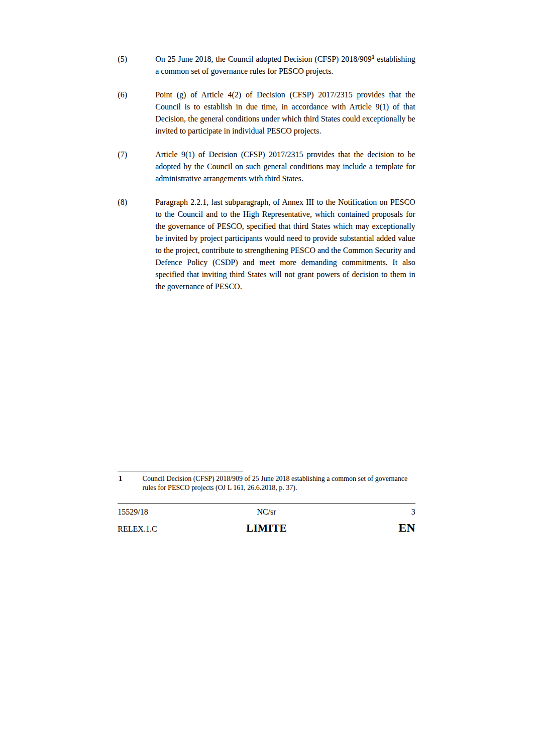(5) On 25 June 2018, the Council adopted Decision (CFSP) 2018/9091 establishing a common set of governance rules for PESCO projects.
(6) Point (g) of Article 4(2) of Decision (CFSP) 2017/2315 provides that the Council is to establish in due time, in accordance with Article 9(1) of that Decision, the general conditions under which third States could exceptionally be invited to participate in individual PESCO projects.
(7) Article 9(1) of Decision (CFSP) 2017/2315 provides that the decision to be adopted by the Council on such general conditions may include a template for administrative arrangements with third States.
(8) Paragraph 2.2.1, last subparagraph, of Annex III to the Notification on PESCO to the Council and to the High Representative, which contained proposals for the governance of PESCO, specified that third States which may exceptionally be invited by project participants would need to provide substantial added value to the project, contribute to strengthening PESCO and the Common Security and Defence Policy (CSDP) and meet more demanding commitments. It also specified that inviting third States will not grant powers of decision to them in the governance of PESCO.
1 Council Decision (CFSP) 2018/909 of 25 June 2018 establishing a common set of governance rules for PESCO projects (OJ L 161, 26.6.2018, p. 37).
15529/18
NC/sr
3
RELEX.1.C
LIMITE
EN